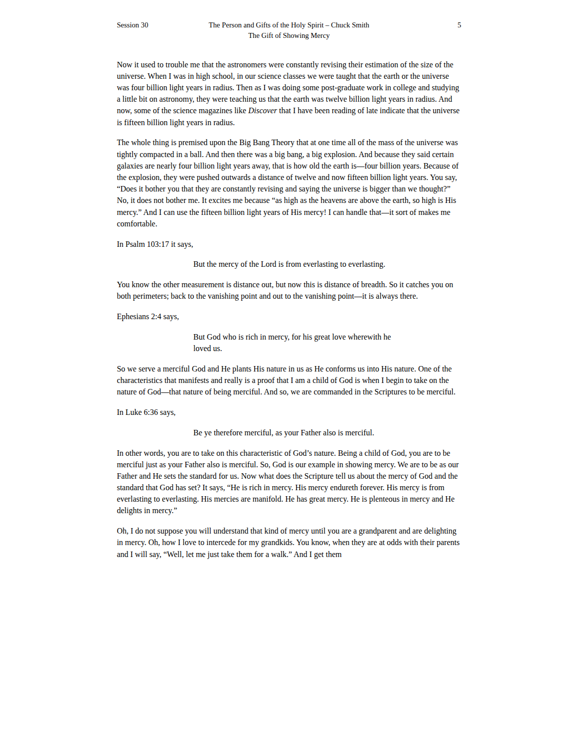Session 30 5 The Person and Gifts of the Holy Spirit – Chuck Smith The Gift of Showing Mercy
Now it used to trouble me that the astronomers were constantly revising their estimation of the size of the universe. When I was in high school, in our science classes we were taught that the earth or the universe was four billion light years in radius. Then as I was doing some post-graduate work in college and studying a little bit on astronomy, they were teaching us that the earth was twelve billion light years in radius. And now, some of the science magazines like Discover that I have been reading of late indicate that the universe is fifteen billion light years in radius.
The whole thing is premised upon the Big Bang Theory that at one time all of the mass of the universe was tightly compacted in a ball. And then there was a big bang, a big explosion. And because they said certain galaxies are nearly four billion light years away, that is how old the earth is—four billion years. Because of the explosion, they were pushed outwards a distance of twelve and now fifteen billion light years. You say, “Does it bother you that they are constantly revising and saying the universe is bigger than we thought?” No, it does not bother me. It excites me because “as high as the heavens are above the earth, so high is His mercy.” And I can use the fifteen billion light years of His mercy! I can handle that—it sort of makes me comfortable.
In Psalm 103:17 it says,
But the mercy of the Lord is from everlasting to everlasting.
You know the other measurement is distance out, but now this is distance of breadth. So it catches you on both perimeters; back to the vanishing point and out to the vanishing point—it is always there.
Ephesians 2:4 says,
But God who is rich in mercy, for his great love wherewith he
loved us.
So we serve a merciful God and He plants His nature in us as He conforms us into His nature. One of the characteristics that manifests and really is a proof that I am a child of God is when I begin to take on the nature of God—that nature of being merciful. And so, we are commanded in the Scriptures to be merciful.
In Luke 6:36 says,
Be ye therefore merciful, as your Father also is merciful.
In other words, you are to take on this characteristic of God’s nature. Being a child of God, you are to be merciful just as your Father also is merciful. So, God is our example in showing mercy. We are to be as our Father and He sets the standard for us. Now what does the Scripture tell us about the mercy of God and the standard that God has set? It says, “He is rich in mercy. His mercy endureth forever. His mercy is from everlasting to everlasting. His mercies are manifold. He has great mercy. He is plenteous in mercy and He delights in mercy.”
Oh, I do not suppose you will understand that kind of mercy until you are a grandparent and are delighting in mercy. Oh, how I love to intercede for my grandkids. You know, when they are at odds with their parents and I will say, “Well, let me just take them for a walk.” And I get them